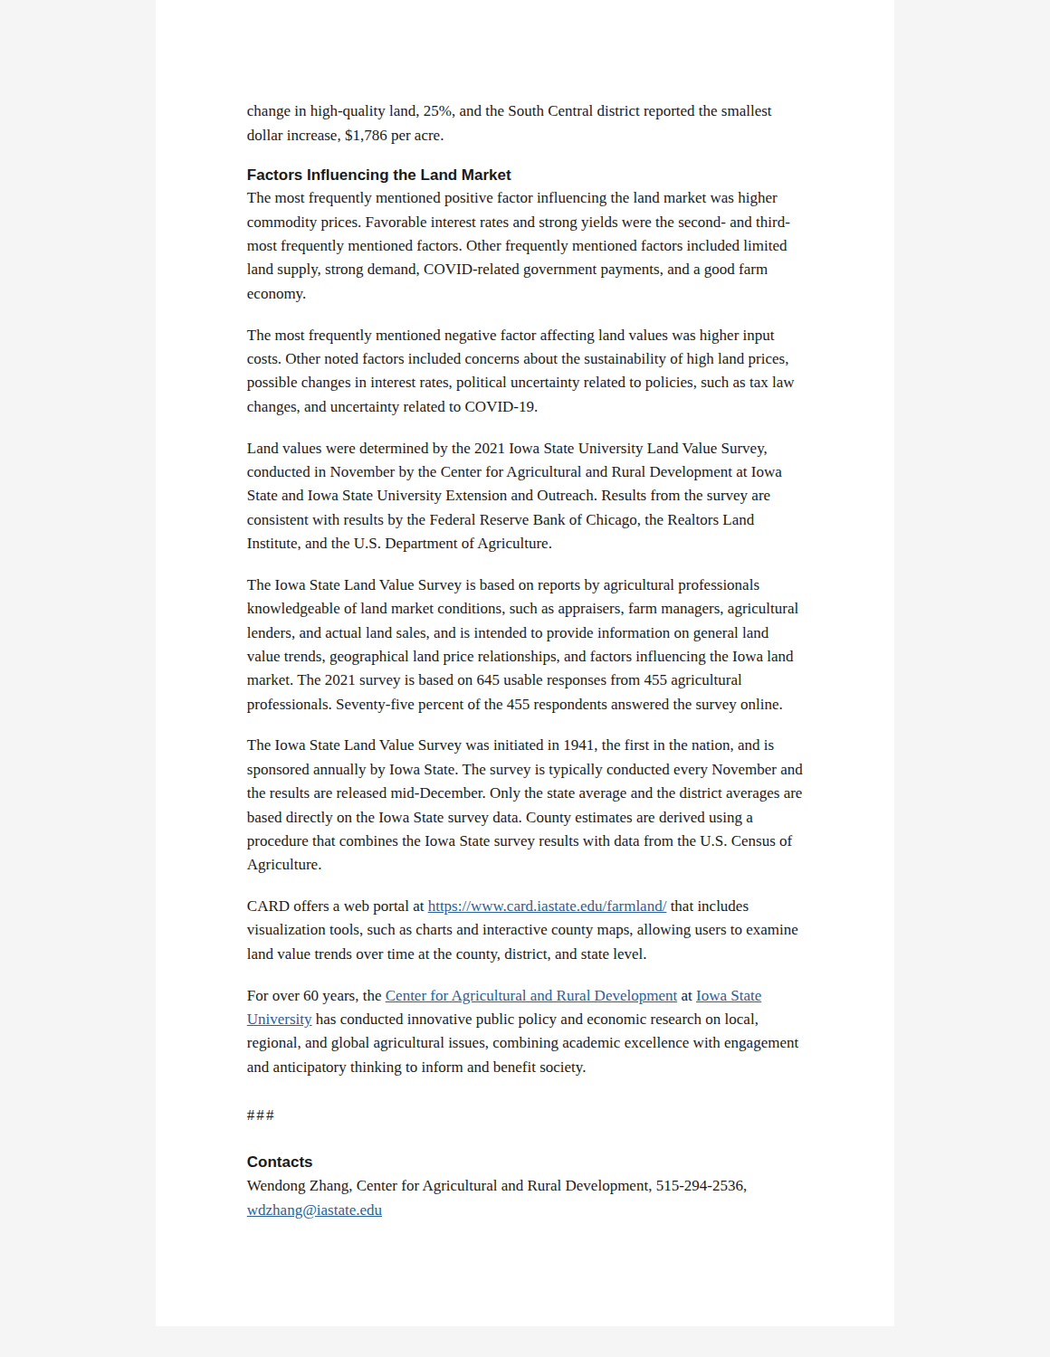change in high-quality land, 25%, and the South Central district reported the smallest dollar increase, $1,786 per acre.
Factors Influencing the Land Market
The most frequently mentioned positive factor influencing the land market was higher commodity prices. Favorable interest rates and strong yields were the second- and third-most frequently mentioned factors. Other frequently mentioned factors included limited land supply, strong demand, COVID-related government payments, and a good farm economy.
The most frequently mentioned negative factor affecting land values was higher input costs. Other noted factors included concerns about the sustainability of high land prices, possible changes in interest rates, political uncertainty related to policies, such as tax law changes, and uncertainty related to COVID-19.
Land values were determined by the 2021 Iowa State University Land Value Survey, conducted in November by the Center for Agricultural and Rural Development at Iowa State and Iowa State University Extension and Outreach. Results from the survey are consistent with results by the Federal Reserve Bank of Chicago, the Realtors Land Institute, and the U.S. Department of Agriculture.
The Iowa State Land Value Survey is based on reports by agricultural professionals knowledgeable of land market conditions, such as appraisers, farm managers, agricultural lenders, and actual land sales, and is intended to provide information on general land value trends, geographical land price relationships, and factors influencing the Iowa land market. The 2021 survey is based on 645 usable responses from 455 agricultural professionals. Seventy-five percent of the 455 respondents answered the survey online.
The Iowa State Land Value Survey was initiated in 1941, the first in the nation, and is sponsored annually by Iowa State. The survey is typically conducted every November and the results are released mid-December. Only the state average and the district averages are based directly on the Iowa State survey data. County estimates are derived using a procedure that combines the Iowa State survey results with data from the U.S. Census of Agriculture.
CARD offers a web portal at https://www.card.iastate.edu/farmland/ that includes visualization tools, such as charts and interactive county maps, allowing users to examine land value trends over time at the county, district, and state level.
For over 60 years, the Center for Agricultural and Rural Development at Iowa State University has conducted innovative public policy and economic research on local, regional, and global agricultural issues, combining academic excellence with engagement and anticipatory thinking to inform and benefit society.
###
Contacts
Wendong Zhang, Center for Agricultural and Rural Development, 515-294-2536,
wdzhang@iastate.edu